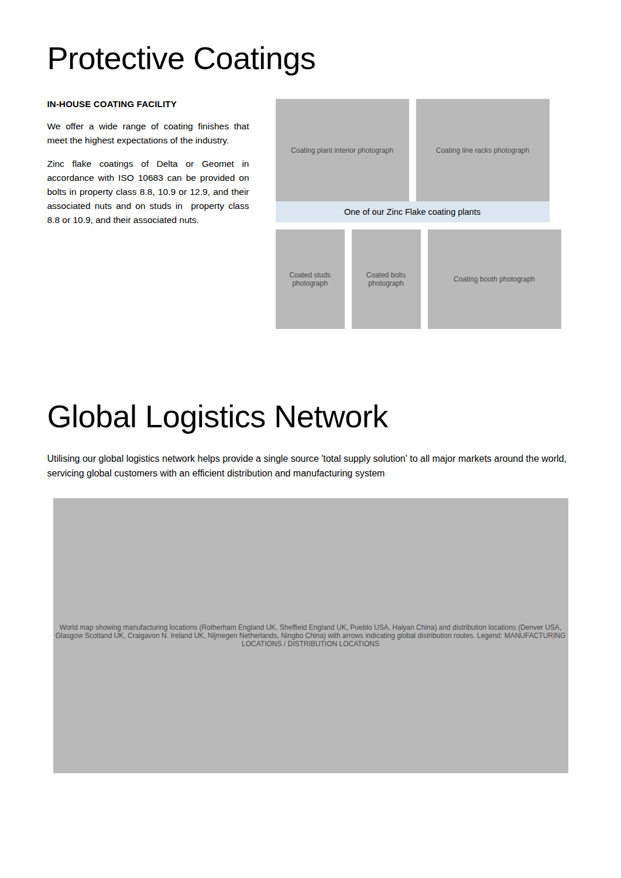Protective Coatings
IN-HOUSE COATING FACILITY
We offer a wide range of coating finishes that meet the highest expectations of the industry.
Zinc flake coatings of Delta or Geomet in accordance with ISO 10683 can be provided on bolts in property class 8.8, 10.9 or 12.9, and their associated nuts and on studs in property class 8.8 or 10.9, and their associated nuts.
Coating plant interior photograph
Coating line racks photograph
One of our Zinc Flake coating plants
Coated studs photograph
Coated bolts photograph
Coating booth photograph
Global Logistics Network
Utilising our global logistics network helps provide a single source 'total supply solution' to all major markets around the world, servicing global customers with an efficient distribution and manufacturing system
World map showing manufacturing locations (Rotherham England UK, Sheffield England UK, Pueblo USA, Haiyan China) and distribution locations (Denver USA, Glasgow Scotland UK, Craigavon N. Ireland UK, Nijmegen Netherlands, Ningbo China) with arrows indicating global distribution routes. Legend: MANUFACTURING LOCATIONS / DISTRIBUTION LOCATIONS